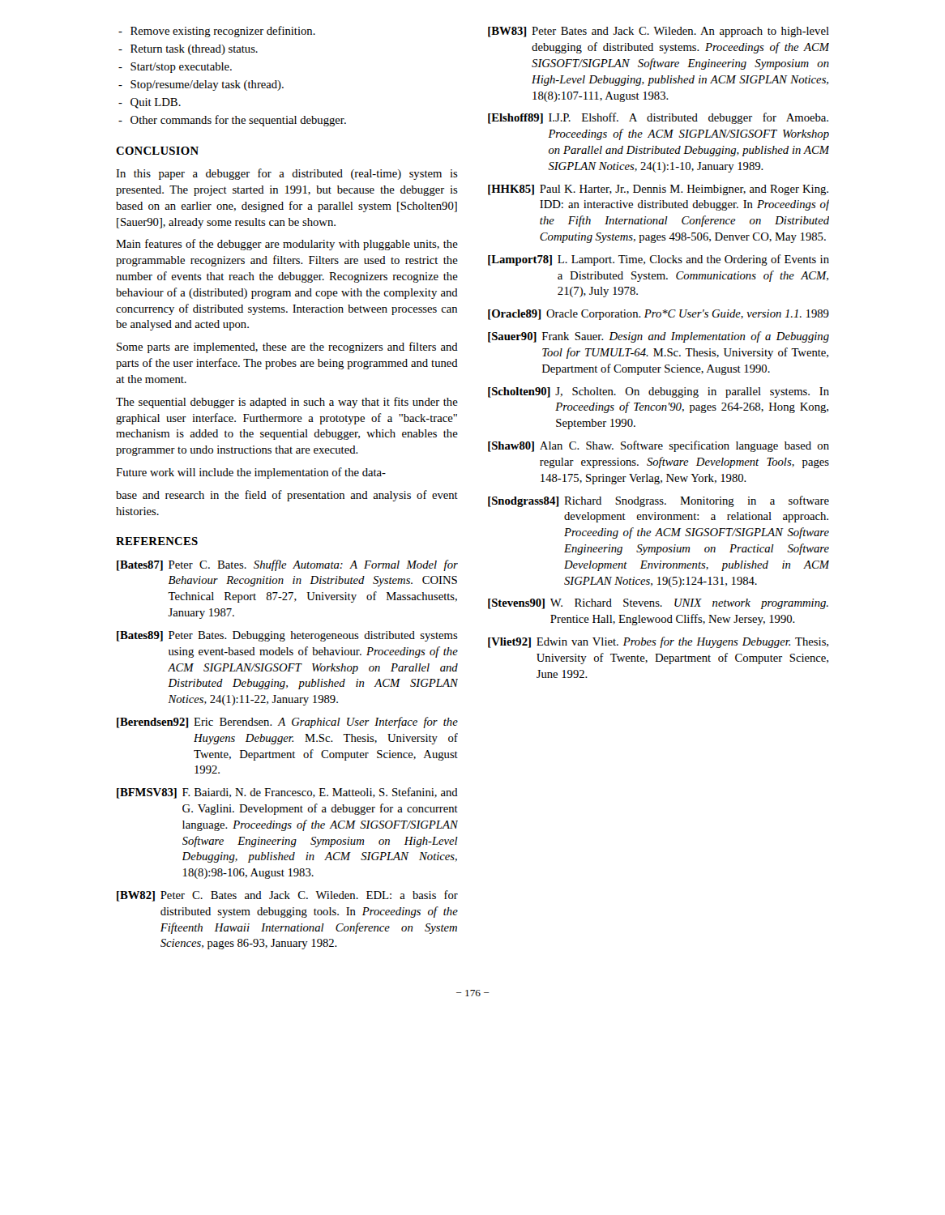Remove existing recognizer definition.
Return task (thread) status.
Start/stop executable.
Stop/resume/delay task (thread).
Quit LDB.
Other commands for the sequential debugger.
Conclusion
In this paper a debugger for a distributed (real-time) system is presented. The project started in 1991, but because the debugger is based on an earlier one, designed for a parallel system [Scholten90] [Sauer90], already some results can be shown.
Main features of the debugger are modularity with pluggable units, the programmable recognizers and filters. Filters are used to restrict the number of events that reach the debugger. Recognizers recognize the behaviour of a (distributed) program and cope with the complexity and concurrency of distributed systems. Interaction between processes can be analysed and acted upon.
Some parts are implemented, these are the recognizers and filters and parts of the user interface. The probes are being programmed and tuned at the moment.
The sequential debugger is adapted in such a way that it fits under the graphical user interface. Furthermore a prototype of a "back-trace" mechanism is added to the sequential debugger, which enables the programmer to undo instructions that are executed.
Future work will include the implementation of the data-
base and research in the field of presentation and analysis of event histories.
References
[Bates87]
Peter C. Bates. Shuffle Automata: A Formal Model for Behaviour Recognition in Distributed Systems. COINS Technical Report 87-27, University of Massachusetts, January 1987.
[Bates89]
Peter Bates. Debugging heterogeneous distributed systems using event-based models of behaviour. Proceedings of the ACM SIGPLAN/SIGSOFT Workshop on Parallel and Distributed Debugging, published in ACM SIGPLAN Notices, 24(1):11-22, January 1989.
[Berendsen92]
Eric Berendsen. A Graphical User Interface for the Huygens Debugger. M.Sc. Thesis, University of Twente, Department of Computer Science, August 1992.
[BFMSV83]
F. Baiardi, N. de Francesco, E. Matteoli, S. Stefanini, and G. Vaglini. Development of a debugger for a concurrent language. Proceedings of the ACM SIGSOFT/SIGPLAN Software Engineering Symposium on High-Level Debugging, published in ACM SIGPLAN Notices, 18(8):98-106, August 1983.
[BW82]
Peter C. Bates and Jack C. Wileden. EDL: a basis for distributed system debugging tools. In Proceedings of the Fifteenth Hawaii International Conference on System Sciences, pages 86-93, January 1982.
[BW83]
Peter Bates and Jack C. Wileden. An approach to high-level debugging of distributed systems. Proceedings of the ACM SIGSOFT/SIGPLAN Software Engineering Symposium on High-Level Debugging, published in ACM SIGPLAN Notices, 18(8):107-111, August 1983.
[Elshoff89]
I.J.P. Elshoff. A distributed debugger for Amoeba. Proceedings of the ACM SIGPLAN/SIGSOFT Workshop on Parallel and Distributed Debugging, published in ACM SIGPLAN Notices, 24(1):1-10, January 1989.
[HHK85]
Paul K. Harter, Jr., Dennis M. Heimbigner, and Roger King. IDD: an interactive distributed debugger. In Proceedings of the Fifth International Conference on Distributed Computing Systems, pages 498-506, Denver CO, May 1985.
[Lamport78]
L. Lamport. Time, Clocks and the Ordering of Events in a Distributed System. Communications of the ACM, 21(7), July 1978.
[Oracle89]
Oracle Corporation. Pro*C User's Guide, version 1.1. 1989
[Sauer90]
Frank Sauer. Design and Implementation of a Debugging Tool for TUMULT-64. M.Sc. Thesis, University of Twente, Department of Computer Science, August 1990.
[Scholten90]
J, Scholten. On debugging in parallel systems. In Proceedings of Tencon'90, pages 264-268, Hong Kong, September 1990.
[Shaw80]
Alan C. Shaw. Software specification language based on regular expressions. Software Development Tools, pages 148-175, Springer Verlag, New York, 1980.
[Snodgrass84]
Richard Snodgrass. Monitoring in a software development environment: a relational approach. Proceeding of the ACM SIGSOFT/SIGPLAN Software Engineering Symposium on Practical Software Development Environments, published in ACM SIGPLAN Notices, 19(5):124-131, 1984.
[Stevens90]
W. Richard Stevens. UNIX network programming. Prentice Hall, Englewood Cliffs, New Jersey, 1990.
[Vliet92]
Edwin van Vliet. Probes for the Huygens Debugger. Thesis, University of Twente, Department of Computer Science, June 1992.
− 176 −